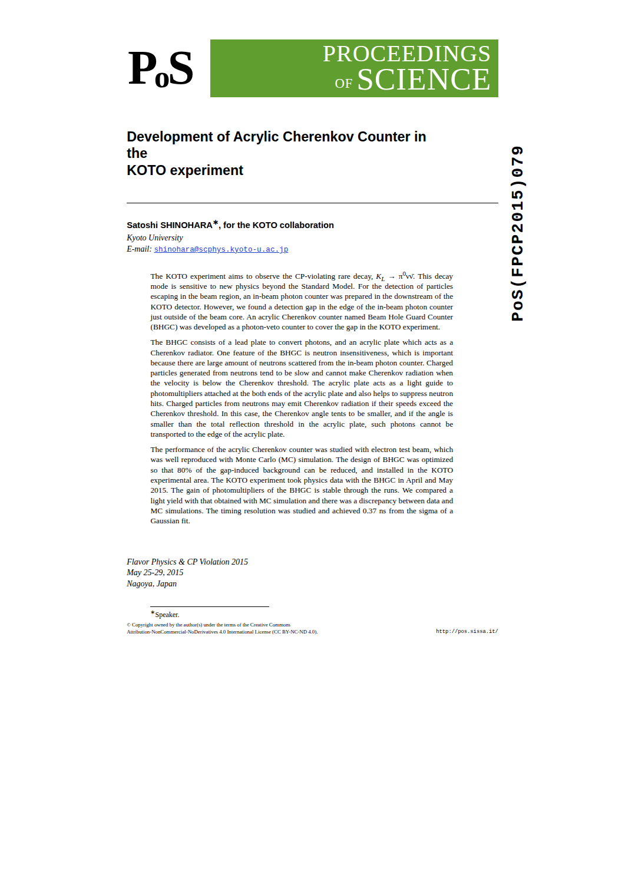PoS
PROCEEDINGS OFSCIENCE
Development of Acrylic Cherenkov Counter in the
KOTO experiment
Satoshi SHINOHARA∗, for the KOTO collaboration
Kyoto University
E-mail: shinohara@scphys.kyoto-u.ac.jp
The KOTO experiment aims to observe the CP-violating rare decay, KL → π0νν̄. This decay mode is sensitive to new physics beyond the Standard Model. For the detection of particles escaping in the beam region, an in-beam photon counter was prepared in the downstream of the KOTO detector. However, we found a detection gap in the edge of the in-beam photon counter just outside of the beam core. An acrylic Cherenkov counter named Beam Hole Guard Counter (BHGC) was developed as a photon-veto counter to cover the gap in the KOTO experiment.
The BHGC consists of a lead plate to convert photons, and an acrylic plate which acts as a Cherenkov radiator. One feature of the BHGC is neutron insensitiveness, which is important because there are large amount of neutrons scattered from the in-beam photon counter. Charged particles generated from neutrons tend to be slow and cannot make Cherenkov radiation when the velocity is below the Cherenkov threshold. The acrylic plate acts as a light guide to photomultipliers attached at the both ends of the acrylic plate and also helps to suppress neutron hits. Charged particles from neutrons may emit Cherenkov radiation if their speeds exceed the Cherenkov threshold. In this case, the Cherenkov angle tents to be smaller, and if the angle is smaller than the total reflection threshold in the acrylic plate, such photons cannot be transported to the edge of the acrylic plate.
The performance of the acrylic Cherenkov counter was studied with electron test beam, which was well reproduced with Monte Carlo (MC) simulation. The design of BHGC was optimized so that 80% of the gap-induced background can be reduced, and installed in the KOTO experimental area. The KOTO experiment took physics data with the BHGC in April and May 2015. The gain of photomultipliers of the BHGC is stable through the runs. We compared a light yield with that obtained with MC simulation and there was a discrepancy between data and MC simulations. The timing resolution was studied and achieved 0.37 ns from the sigma of a Gaussian fit.
Flavor Physics & CP Violation 2015
May 25-29, 2015
Nagoya, Japan
∗Speaker.
PoS(FPCP2015)079
© Copyright owned by the author(s) under the terms of the Creative Commons
Attribution-NonCommercial-NoDerivatives 4.0 International License (CC BY-NC-ND 4.0).
http://pos.sissa.it/